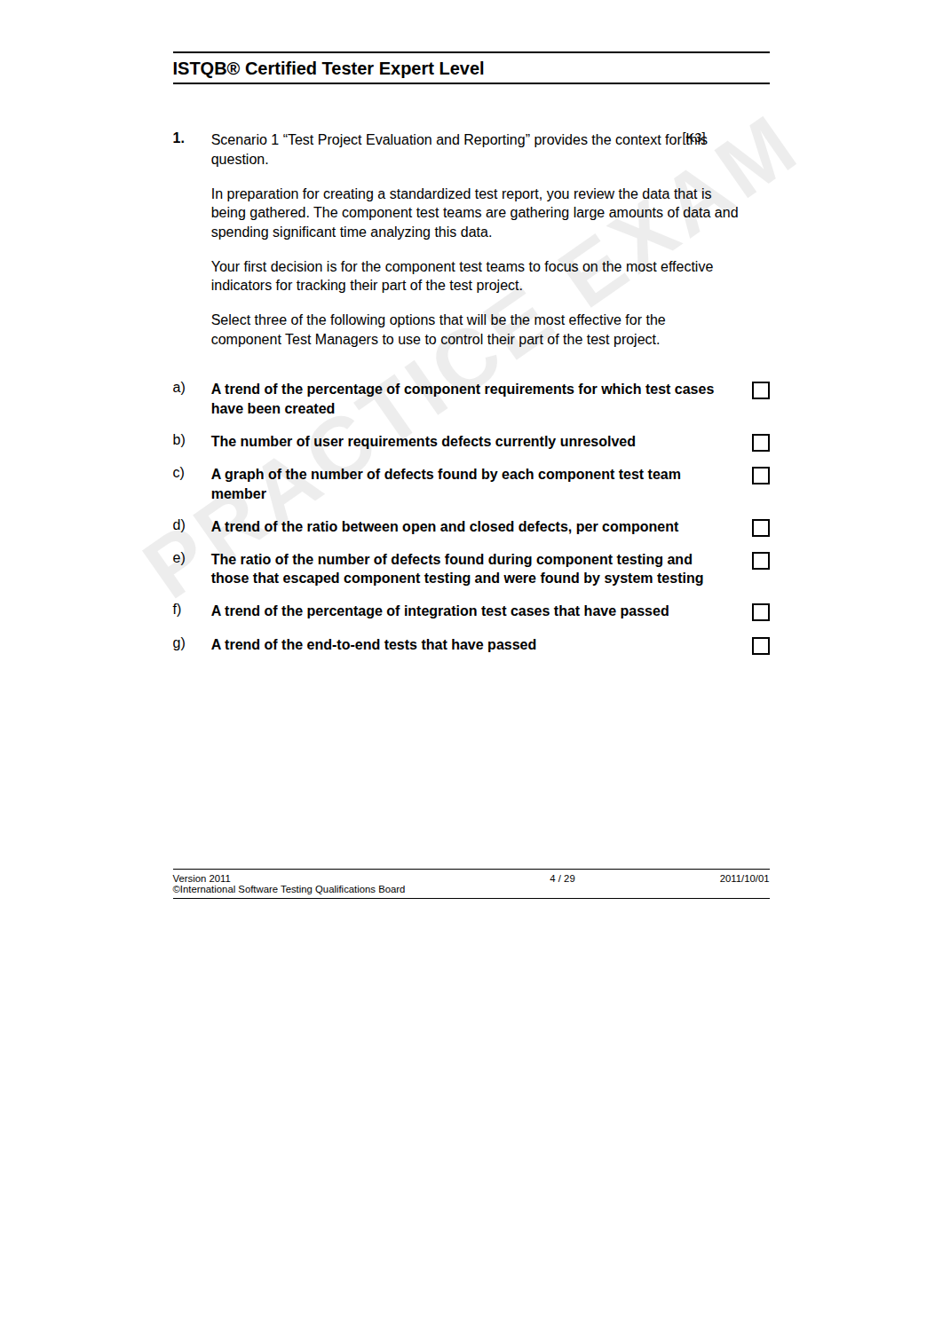PRACTICE EXAM
ISTQB® Certified Tester Expert Level
[K3]
1.
Scenario 1 “Test Project Evaluation and Reporting” provides the context for this question.
In preparation for creating a standardized test report, you review the data that is being gathered. The component test teams are gathering large amounts of data and spending significant time analyzing this data.
Your first decision is for the component test teams to focus on the most effective indicators for tracking their part of the test project.
Select three of the following options that will be the most effective for the component Test Managers to use to control their part of the test project.
a)
A trend of the percentage of component requirements for which test cases have been created
b)
The number of user requirements defects currently unresolved
c)
A graph of the number of defects found by each component test team member
d)
A trend of the ratio between open and closed defects, per component
e)
The ratio of the number of defects found during component testing and those that escaped component testing and were found by system testing
f)
A trend of the percentage of integration test cases that have passed
g)
A trend of the end-to-end tests that have passed
Version 2011
©International Software Testing Qualifications Board
4 / 29
2011/10/01